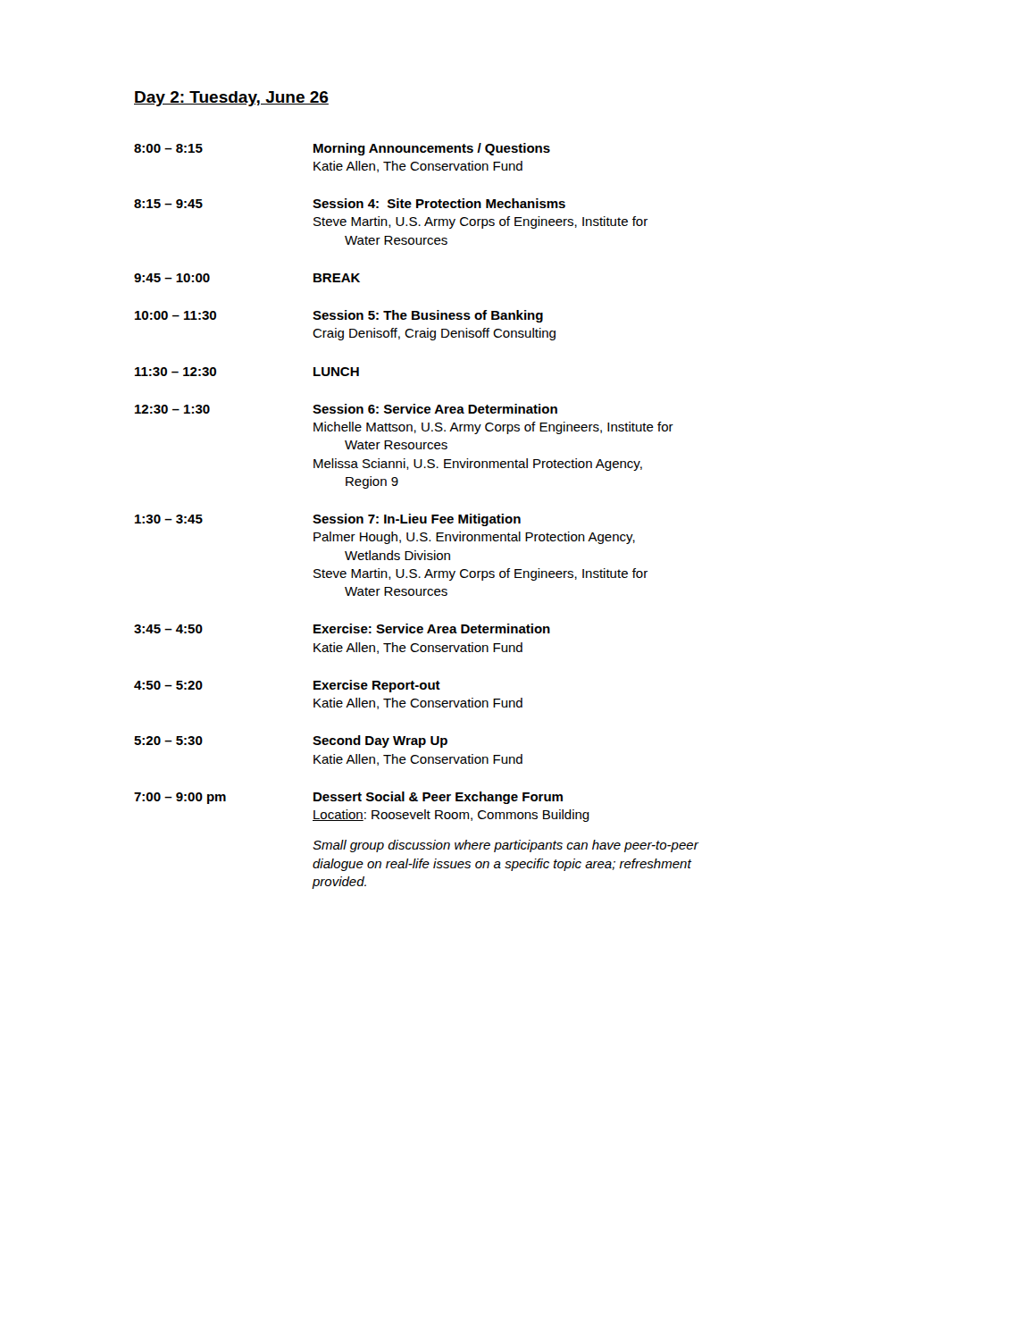Day 2: Tuesday, June 26
| 8:00 – 8:15 | Morning Announcements / Questions Katie Allen, The Conservation Fund |
| 8:15 – 9:45 | Session 4: Site Protection Mechanisms Steve Martin, U.S. Army Corps of Engineers, Institute for Water Resources |
| 9:45 – 10:00 | BREAK |
| 10:00 – 11:30 | Session 5: The Business of Banking Craig Denisoff, Craig Denisoff Consulting |
| 11:30 – 12:30 | LUNCH |
| 12:30 – 1:30 | Session 6: Service Area Determination Michelle Mattson, U.S. Army Corps of Engineers, Institute for Water Resources Melissa Scianni, U.S. Environmental Protection Agency, Region 9 |
| 1:30 – 3:45 | Session 7: In-Lieu Fee Mitigation Palmer Hough, U.S. Environmental Protection Agency, Wetlands Division Steve Martin, U.S. Army Corps of Engineers, Institute for Water Resources |
| 3:45 – 4:50 | Exercise: Service Area Determination Katie Allen, The Conservation Fund |
| 4:50 – 5:20 | Exercise Report-out Katie Allen, The Conservation Fund |
| 5:20 – 5:30 | Second Day Wrap Up Katie Allen, The Conservation Fund |
| 7:00 – 9:00 pm | Dessert Social & Peer Exchange Forum Location : Roosevelt Room, Commons Building Small group discussion where participants can have peer-to-peer dialogue on real-life issues on a specific topic area; refreshment provided. |